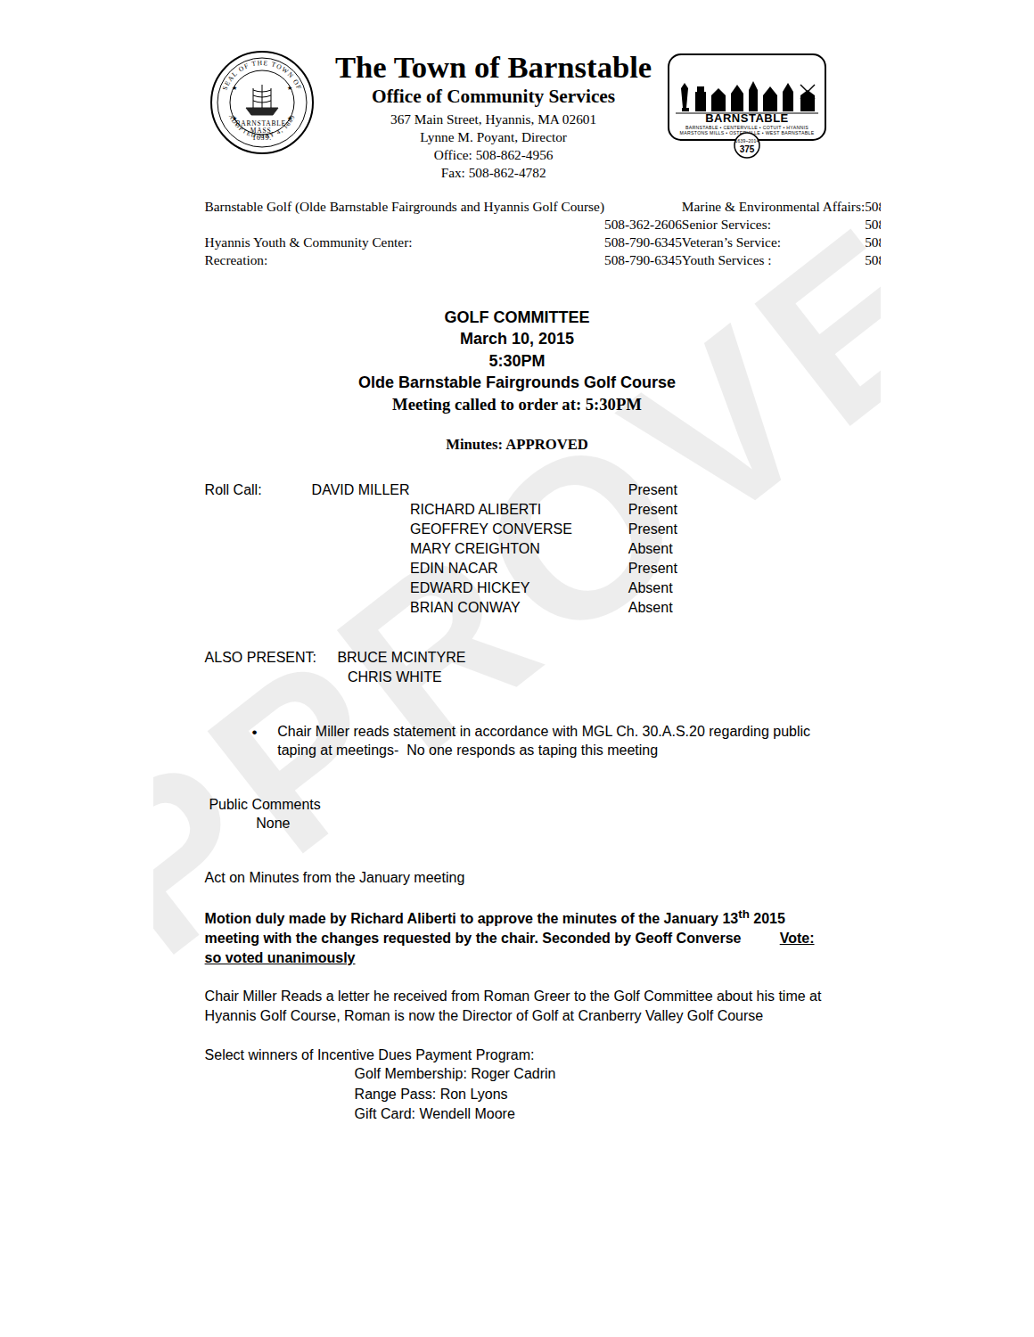APPROVED
SEAL OF THE TOWN OF ADOPTED MAY 4, 1889 ★ ★ ★ ★ BARNSTABLE, MASS. 1639.
The Town of Barnstable
Office of Community Services
367 Main Street, Hyannis, MA 02601
Lynne M. Poyant, Director
Office: 508-862-4956
Fax: 508-862-4782
BARNSTABLE BARNSTABLE • CENTERVILLE • COTUIT • HYANNIS MARSTONS MILLS • OSTERVILLE • WEST BARNSTABLE 1639~2014 375
| Barnstable Golf (Olde Barnstable Fairgrounds and Hyannis Golf Course) | | Marine & Environmental Affairs: | 508-790-6272 |
| | 508-362-2606 | Senior Services: | 508-862-4750 |
| Hyannis Youth & Community Center: | 508-790-6345 | Veteran’s Service: | 508-778-8740 |
| Recreation: | 508-790-6345 | Youth Services : | 508-790-6345 |
GOLF COMMITTEE
March 10, 2015
5:30PM
Olde Barnstable Fairgrounds Golf Course
Meeting called to order at: 5:30PM
Minutes: APPROVED
| Roll Call: | DAVID MILLER | Present |
| | RICHARD ALIBERTI | Present |
| | GEOFFREY CONVERSE | Present |
| | MARY CREIGHTON | Absent |
| | EDIN NACAR | Present |
| | EDWARD HICKEY | Absent |
| | BRIAN CONWAY | Absent |
| ALSO PRESENT: | BRUCE MCINTYRE |
| | CHRIS WHITE |
Chair Miller reads statement in accordance with MGL Ch. 30.A.S.20 regarding public taping at meetings- No one responds as taping this meeting
Public Comments
None
Act on Minutes from the January meeting
Motion duly made by Richard Aliberti to approve the minutes of the January 13th 2015 meeting with the changes requested by the chair. Seconded by Geoff Converse Vote: so voted unanimously
Chair Miller Reads a letter he received from Roman Greer to the Golf Committee about his time at Hyannis Golf Course, Roman is now the Director of Golf at Cranberry Valley Golf Course
Select winners of Incentive Dues Payment Program:
Golf Membership: Roger Cadrin
Range Pass: Ron Lyons
Gift Card: Wendell Moore